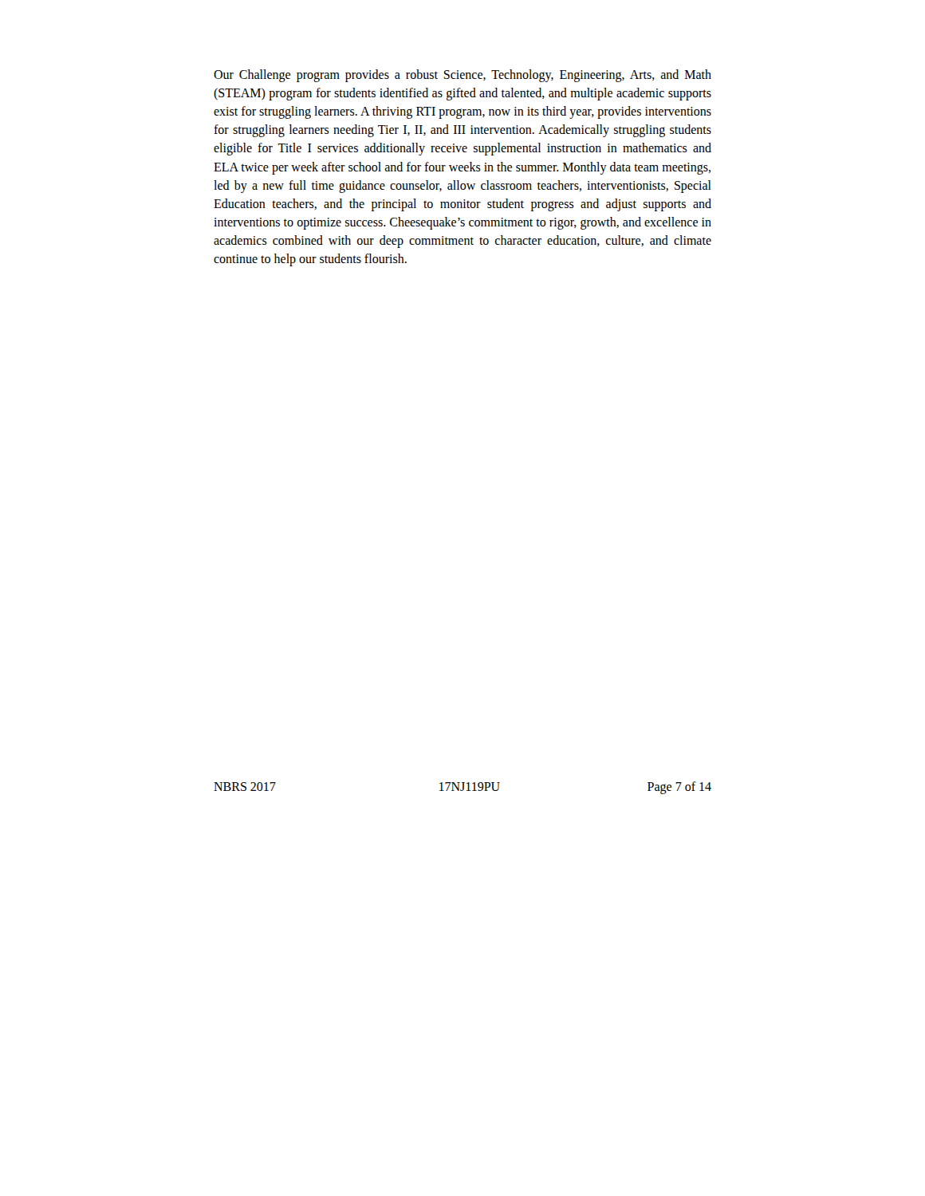Our Challenge program provides a robust Science, Technology, Engineering, Arts, and Math (STEAM) program for students identified as gifted and talented, and multiple academic supports exist for struggling learners. A thriving RTI program, now in its third year, provides interventions for struggling learners needing Tier I, II, and III intervention. Academically struggling students eligible for Title I services additionally receive supplemental instruction in mathematics and ELA twice per week after school and for four weeks in the summer. Monthly data team meetings, led by a new full time guidance counselor, allow classroom teachers, interventionists, Special Education teachers, and the principal to monitor student progress and adjust supports and interventions to optimize success. Cheesequake’s commitment to rigor, growth, and excellence in academics combined with our deep commitment to character education, culture, and climate continue to help our students flourish.
NBRS 2017 17NJ119PU Page 7 of 14